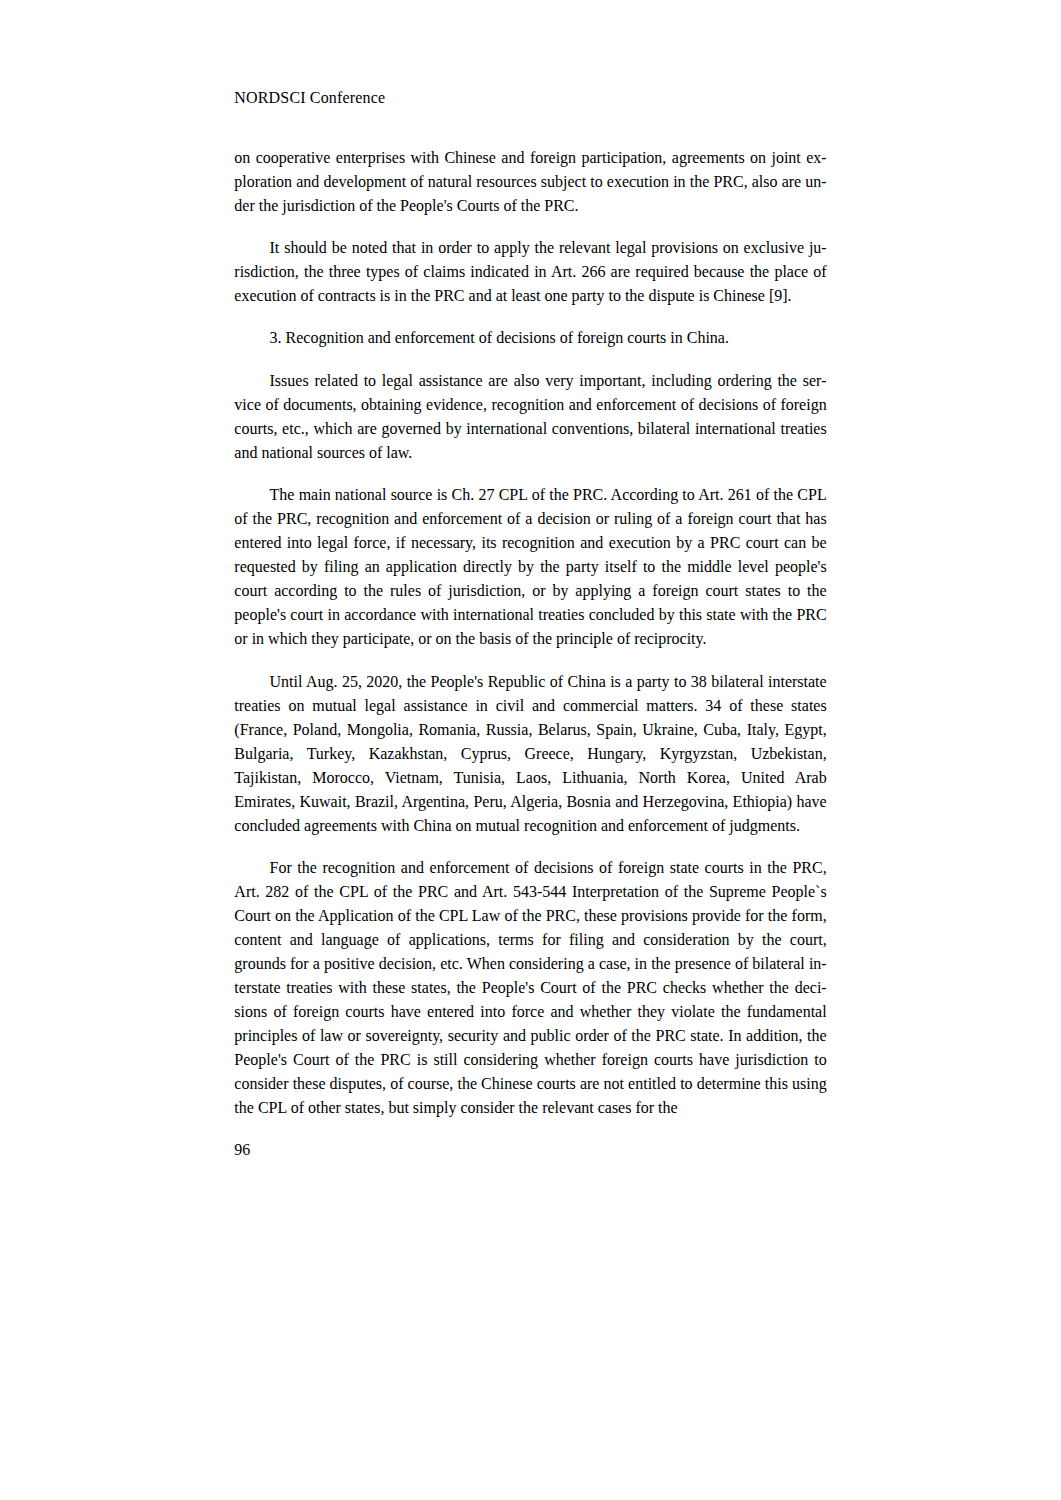NORDSCI Conference
on cooperative enterprises with Chinese and foreign participation, agreements on joint exploration and development of natural resources subject to execution in the PRC, also are under the jurisdiction of the People's Courts of the PRC.
It should be noted that in order to apply the relevant legal provisions on exclusive jurisdiction, the three types of claims indicated in Art. 266 are required because the place of execution of contracts is in the PRC and at least one party to the dispute is Chinese [9].
3. Recognition and enforcement of decisions of foreign courts in China.
Issues related to legal assistance are also very important, including ordering the service of documents, obtaining evidence, recognition and enforcement of decisions of foreign courts, etc., which are governed by international conventions, bilateral international treaties and national sources of law.
The main national source is Ch. 27 CPL of the PRC. According to Art. 261 of the CPL of the PRC, recognition and enforcement of a decision or ruling of a foreign court that has entered into legal force, if necessary, its recognition and execution by a PRC court can be requested by filing an application directly by the party itself to the middle level people's court according to the rules of jurisdiction, or by applying a foreign court states to the people's court in accordance with international treaties concluded by this state with the PRC or in which they participate, or on the basis of the principle of reciprocity.
Until Aug. 25, 2020, the People's Republic of China is a party to 38 bilateral interstate treaties on mutual legal assistance in civil and commercial matters. 34 of these states (France, Poland, Mongolia, Romania, Russia, Belarus, Spain, Ukraine, Cuba, Italy, Egypt, Bulgaria, Turkey, Kazakhstan, Cyprus, Greece, Hungary, Kyrgyzstan, Uzbekistan, Tajikistan, Morocco, Vietnam, Tunisia, Laos, Lithuania, North Korea, United Arab Emirates, Kuwait, Brazil, Argentina, Peru, Algeria, Bosnia and Herzegovina, Ethiopia) have concluded agreements with China on mutual recognition and enforcement of judgments.
For the recognition and enforcement of decisions of foreign state courts in the PRC, Art. 282 of the CPL of the PRC and Art. 543-544 Interpretation of the Supreme People`s Court on the Application of the CPL Law of the PRC, these provisions provide for the form, content and language of applications, terms for filing and consideration by the court, grounds for a positive decision, etc. When considering a case, in the presence of bilateral interstate treaties with these states, the People's Court of the PRC checks whether the decisions of foreign courts have entered into force and whether they violate the fundamental principles of law or sovereignty, security and public order of the PRC state. In addition, the People's Court of the PRC is still considering whether foreign courts have jurisdiction to consider these disputes, of course, the Chinese courts are not entitled to determine this using the CPL of other states, but simply consider the relevant cases for the
96